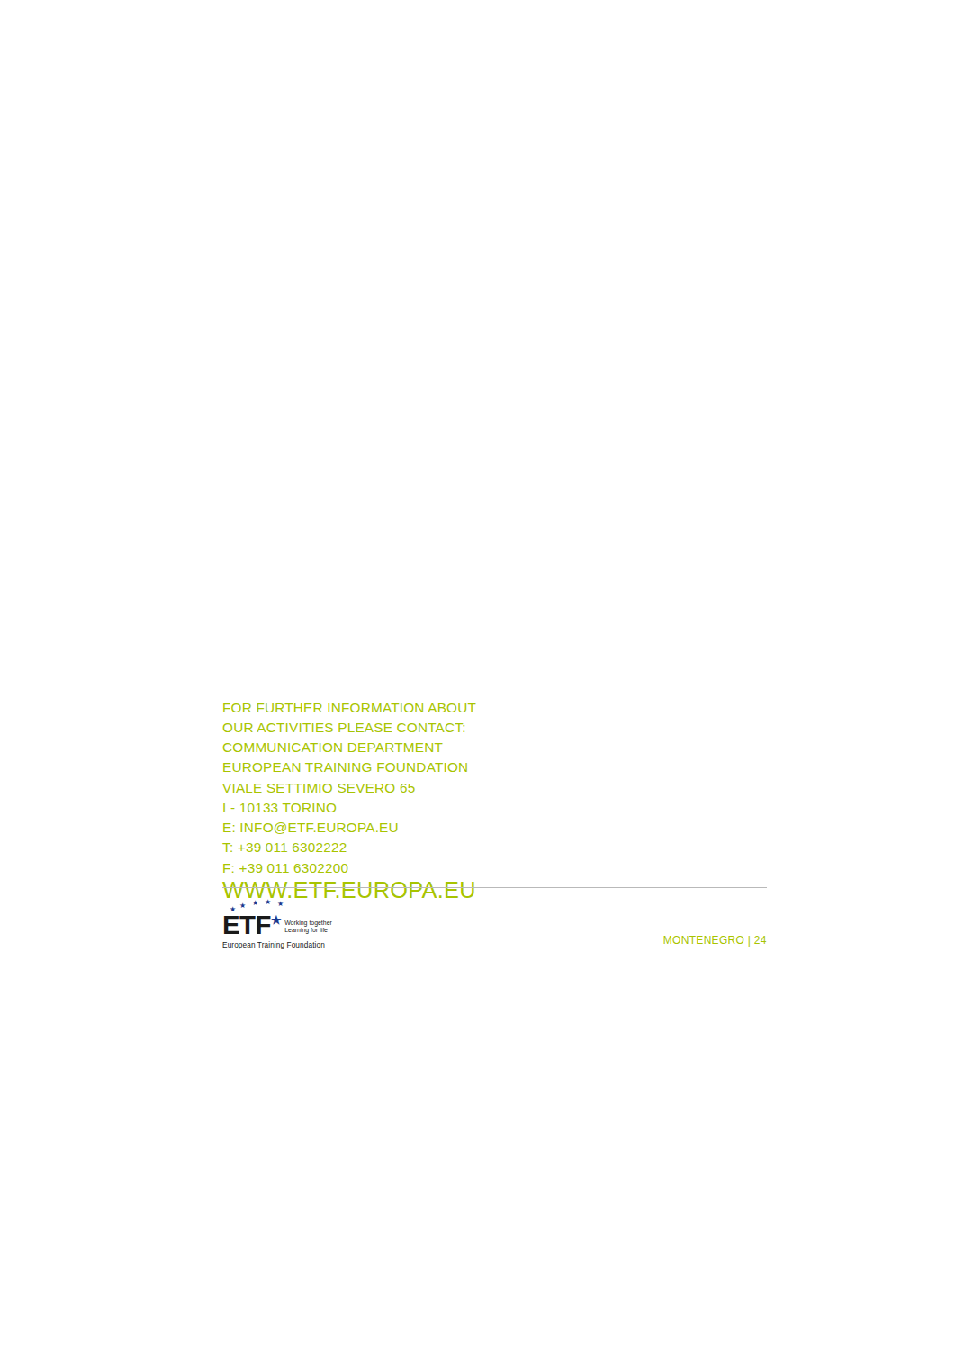For further information about
our activities please contact:
Communication Department
European Training Foundation
Viale Settimio Severo 65
I - 10133 Torino
E: info@etf.europa.eu
T: +39 011 6302222
F: +39 011 6302200
www.etf.europa.eu
★ ★ ★ ★ ★
ETF★
Working together
Learning for life
European Training Foundation
MONTENEGRO | 24